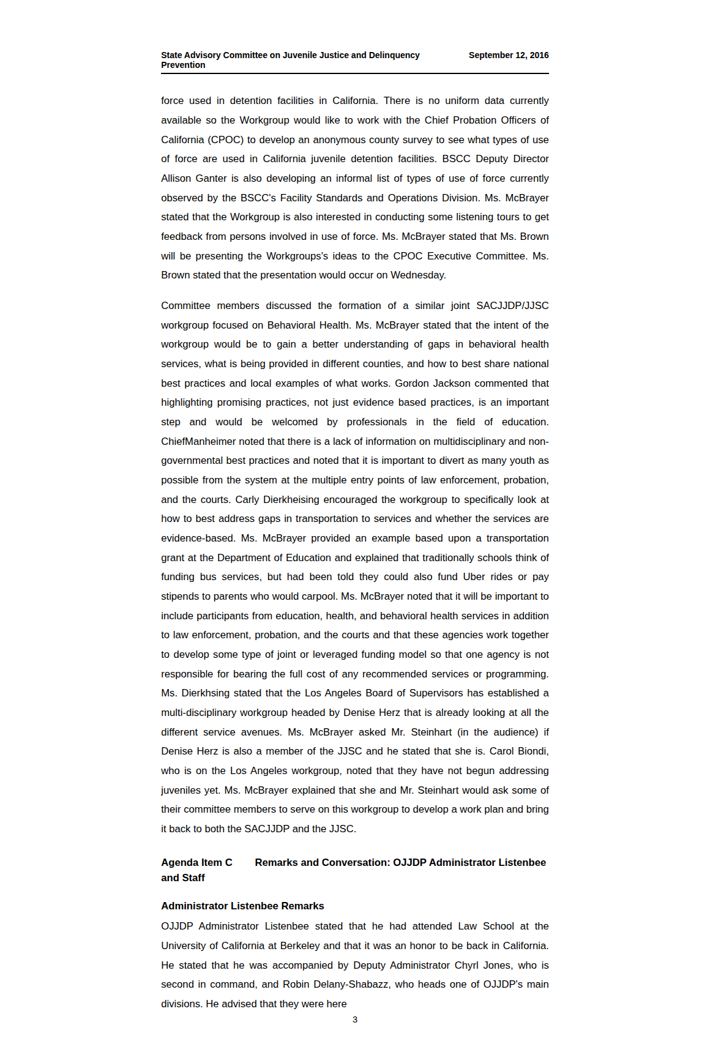State Advisory Committee on Juvenile Justice and Delinquency Prevention September 12, 2016
force used in detention facilities in California. There is no uniform data currently available so the Workgroup would like to work with the Chief Probation Officers of California (CPOC) to develop an anonymous county survey to see what types of use of force are used in California juvenile detention facilities. BSCC Deputy Director Allison Ganter is also developing an informal list of types of use of force currently observed by the BSCC's Facility Standards and Operations Division. Ms. McBrayer stated that the Workgroup is also interested in conducting some listening tours to get feedback from persons involved in use of force. Ms. McBrayer stated that Ms. Brown will be presenting the Workgroups's ideas to the CPOC Executive Committee. Ms. Brown stated that the presentation would occur on Wednesday.
Committee members discussed the formation of a similar joint SACJJDP/JJSC workgroup focused on Behavioral Health. Ms. McBrayer stated that the intent of the workgroup would be to gain a better understanding of gaps in behavioral health services, what is being provided in different counties, and how to best share national best practices and local examples of what works. Gordon Jackson commented that highlighting promising practices, not just evidence based practices, is an important step and would be welcomed by professionals in the field of education. ChiefManheimer noted that there is a lack of information on multidisciplinary and non-governmental best practices and noted that it is important to divert as many youth as possible from the system at the multiple entry points of law enforcement, probation, and the courts. Carly Dierkheising encouraged the workgroup to specifically look at how to best address gaps in transportation to services and whether the services are evidence-based. Ms. McBrayer provided an example based upon a transportation grant at the Department of Education and explained that traditionally schools think of funding bus services, but had been told they could also fund Uber rides or pay stipends to parents who would carpool. Ms. McBrayer noted that it will be important to include participants from education, health, and behavioral health services in addition to law enforcement, probation, and the courts and that these agencies work together to develop some type of joint or leveraged funding model so that one agency is not responsible for bearing the full cost of any recommended services or programming. Ms. Dierkhsing stated that the Los Angeles Board of Supervisors has established a multi-disciplinary workgroup headed by Denise Herz that is already looking at all the different service avenues. Ms. McBrayer asked Mr. Steinhart (in the audience) if Denise Herz is also a member of the JJSC and he stated that she is. Carol Biondi, who is on the Los Angeles workgroup, noted that they have not begun addressing juveniles yet. Ms. McBrayer explained that she and Mr. Steinhart would ask some of their committee members to serve on this workgroup to develop a work plan and bring it back to both the SACJJDP and the JJSC.
Agenda Item C Remarks and Conversation: OJJDP Administrator Listenbee and Staff
Administrator Listenbee Remarks
OJJDP Administrator Listenbee stated that he had attended Law School at the University of California at Berkeley and that it was an honor to be back in California. He stated that he was accompanied by Deputy Administrator Chyrl Jones, who is second in command, and Robin Delany-Shabazz, who heads one of OJJDP's main divisions. He advised that they were here
3